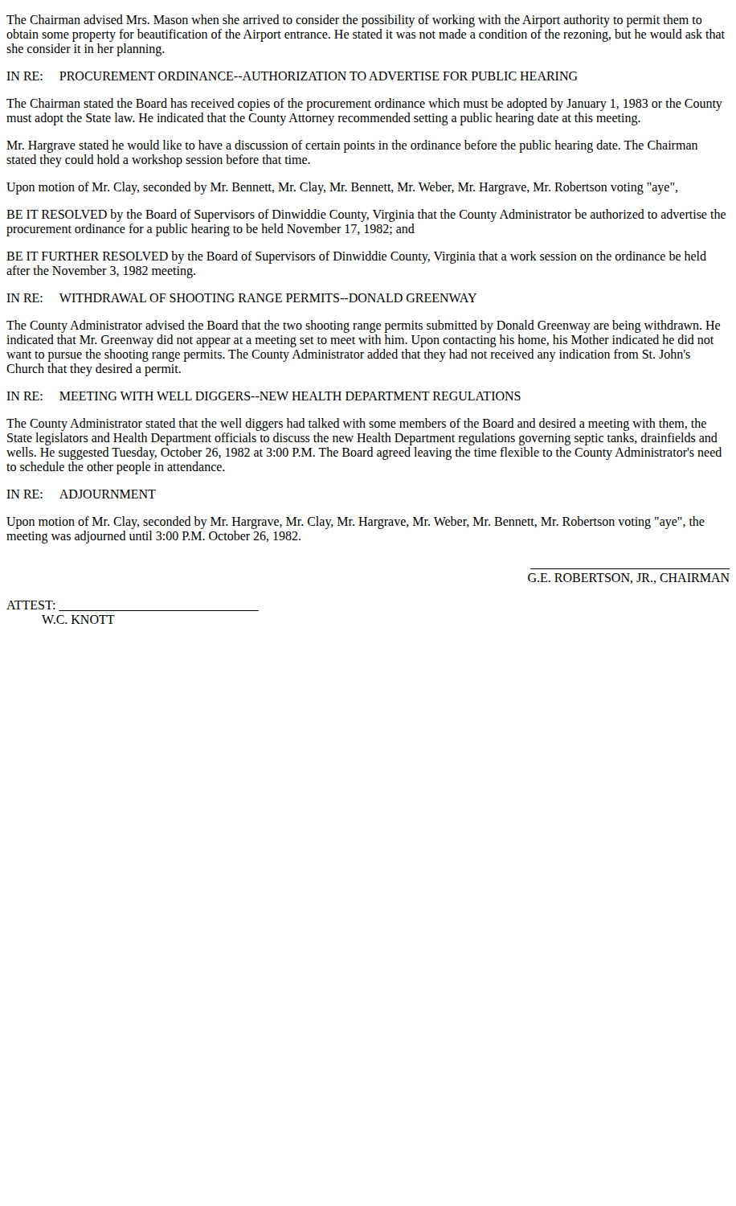The Chairman advised Mrs. Mason when she arrived to consider the possibility of working with the Airport authority to permit them to obtain some property for beautification of the Airport entrance. He stated it was not made a condition of the rezoning, but he would ask that she consider it in her planning.
IN RE: PROCUREMENT ORDINANCE--AUTHORIZATION TO ADVERTISE FOR PUBLIC HEARING
The Chairman stated the Board has received copies of the procurement ordinance which must be adopted by January 1, 1983 or the County must adopt the State law. He indicated that the County Attorney recommended setting a public hearing date at this meeting.
Mr. Hargrave stated he would like to have a discussion of certain points in the ordinance before the public hearing date. The Chairman stated they could hold a workshop session before that time.
Upon motion of Mr. Clay, seconded by Mr. Bennett, Mr. Clay, Mr. Bennett, Mr. Weber, Mr. Hargrave, Mr. Robertson voting "aye",
BE IT RESOLVED by the Board of Supervisors of Dinwiddie County, Virginia that the County Administrator be authorized to advertise the procurement ordinance for a public hearing to be held November 17, 1982; and
BE IT FURTHER RESOLVED by the Board of Supervisors of Dinwiddie County, Virginia that a work session on the ordinance be held after the November 3, 1982 meeting.
IN RE: WITHDRAWAL OF SHOOTING RANGE PERMITS--DONALD GREENWAY
The County Administrator advised the Board that the two shooting range permits submitted by Donald Greenway are being withdrawn. He indicated that Mr. Greenway did not appear at a meeting set to meet with him. Upon contacting his home, his Mother indicated he did not want to pursue the shooting range permits. The County Administrator added that they had not received any indication from St. John's Church that they desired a permit.
IN RE: MEETING WITH WELL DIGGERS--NEW HEALTH DEPARTMENT REGULATIONS
The County Administrator stated that the well diggers had talked with some members of the Board and desired a meeting with them, the State legislators and Health Department officials to discuss the new Health Department regulations governing septic tanks, drainfields and wells. He suggested Tuesday, October 26, 1982 at 3:00 P.M. The Board agreed leaving the time flexible to the County Administrator's need to schedule the other people in attendance.
IN RE: ADJOURNMENT
Upon motion of Mr. Clay, seconded by Mr. Hargrave, Mr. Clay, Mr. Hargrave, Mr. Weber, Mr. Bennett, Mr. Robertson voting "aye", the meeting was adjourned until 3:00 P.M. October 26, 1982.
_______________________________
G.E. ROBERTSON, JR., CHAIRMAN
ATTEST: _______________________________
W.C. KNOTT